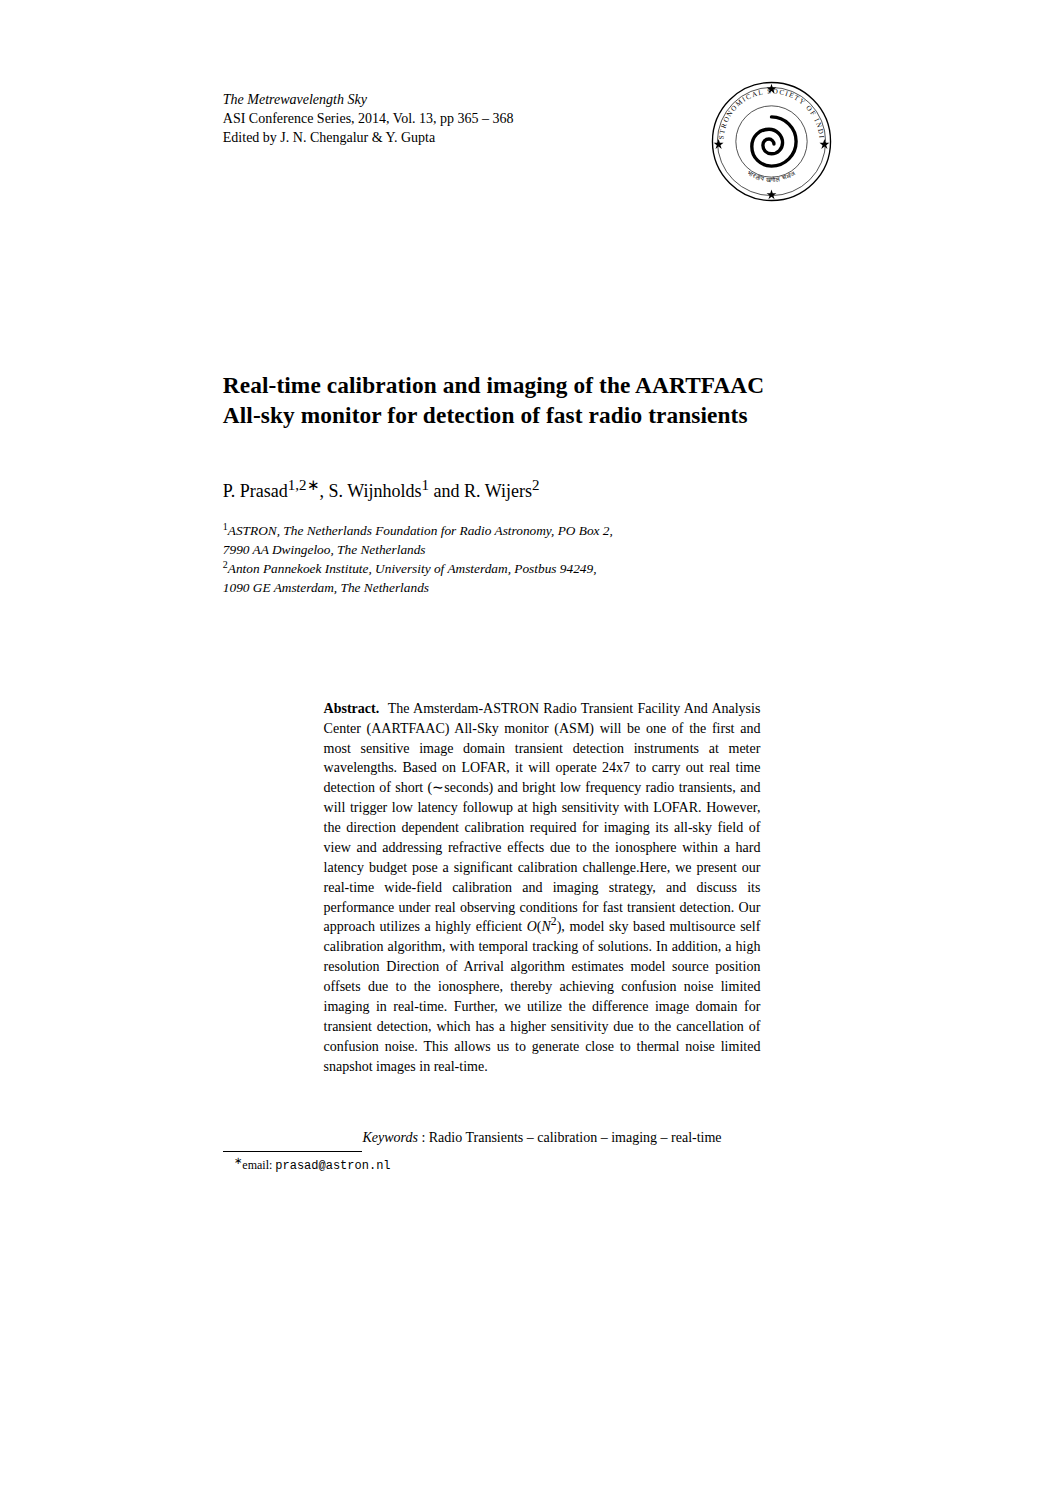The Metrewavelength Sky
ASI Conference Series, 2014, Vol. 13, pp 365 – 368
Edited by J. N. Chengalur & Y. Gupta
ASTRONOMICAL SOCIETY OF INDIA भारतीय खगोल समाज
Real-time calibration and imaging of the AARTFAAC
All-sky monitor for detection of fast radio transients
P. Prasad1,2∗, S. Wijnholds1 and R. Wijers2
1ASTRON, The Netherlands Foundation for Radio Astronomy, PO Box 2,
7990 AA Dwingeloo, The Netherlands
2Anton Pannekoek Institute, University of Amsterdam, Postbus 94249,
1090 GE Amsterdam, The Netherlands
Abstract. The Amsterdam-ASTRON Radio Transient Facility And Analysis Center (AARTFAAC) All-Sky monitor (ASM) will be one of the first and most sensitive image domain transient detection instruments at meter wavelengths. Based on LOFAR, it will operate 24x7 to carry out real time detection of short (∼seconds) and bright low frequency radio transients, and will trigger low latency followup at high sensitivity with LOFAR. However, the direction dependent calibration required for imaging its all-sky field of view and addressing refractive effects due to the ionosphere within a hard latency budget pose a significant calibration challenge.Here, we present our real-time wide-field calibration and imaging strategy, and discuss its performance under real observing conditions for fast transient detection. Our approach utilizes a highly efficient O(N2), model sky based multisource self calibration algorithm, with temporal tracking of solutions. In addition, a high resolution Direction of Arrival algorithm estimates model source position offsets due to the ionosphere, thereby achieving confusion noise limited imaging in real-time. Further, we utilize the difference image domain for transient detection, which has a higher sensitivity due to the cancellation of confusion noise. This allows us to generate close to thermal noise limited snapshot images in real-time.
Keywords : Radio Transients – calibration – imaging – real-time
∗email: prasad@astron.nl